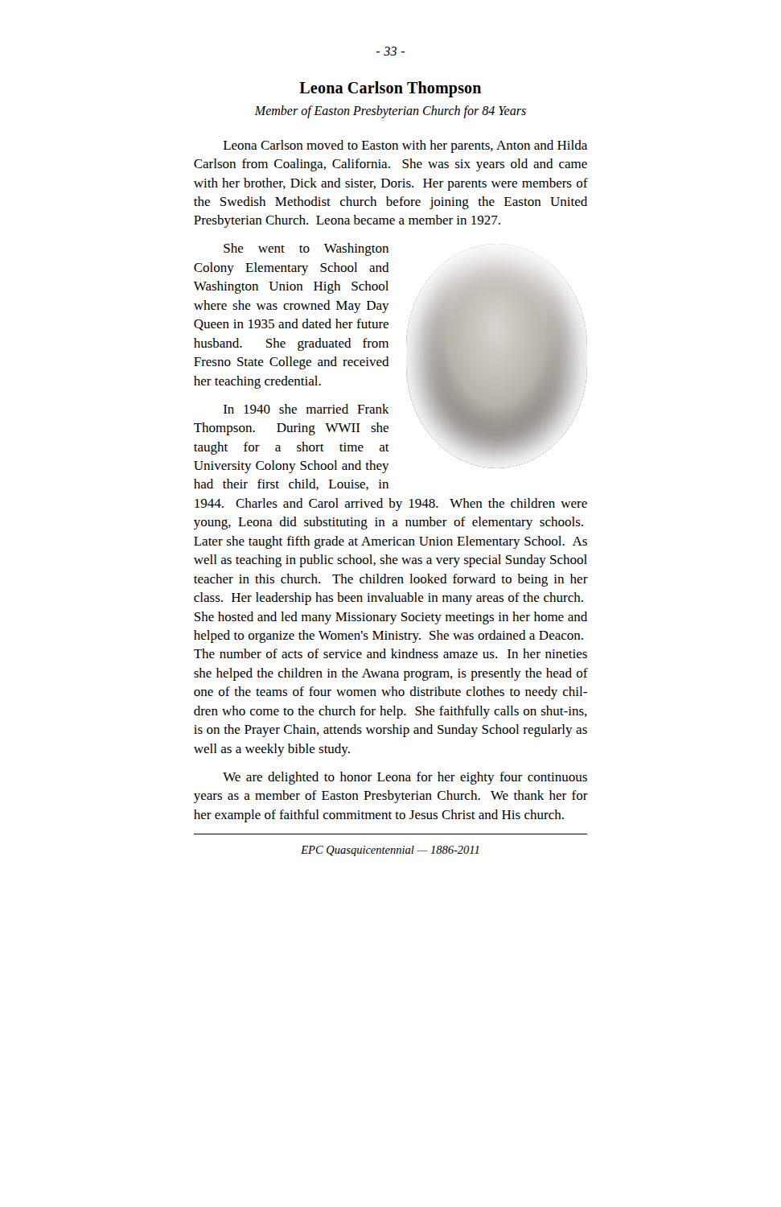- 33 -
Leona Carlson Thompson
Member of Easton Presbyterian Church for 84 Years
Leona Carlson moved to Easton with her parents, Anton and Hilda Carlson from Coalinga, California. She was six years old and came with her brother, Dick and sister, Doris. Her parents were members of the Swedish Methodist church before joining the Easton United Presbyterian Church. Leona became a member in 1927.
She went to Washington Colony Elementary School and Washington Union High School where she was crowned May Day Queen in 1935 and dated her future husband. She graduated from Fresno State College and received her teaching credential.
In 1940 she married Frank Thompson. During WWII she taught for a short time at University Colony School and they had their first child, Louise, in 1944. Charles and Carol arrived by 1948. When the children were young, Leona did substituting in a number of elementary schools. Later she taught fifth grade at American Union Elementary School. As well as teaching in public school, she was a very special Sunday School teacher in this church. The children looked forward to being in her class. Her leadership has been invaluable in many areas of the church. She hosted and led many Missionary Society meetings in her home and helped to organize the Women's Ministry. She was ordained a Deacon. The number of acts of service and kindness amaze us. In her nineties she helped the children in the Awana program, is presently the head of one of the teams of four women who distribute clothes to needy children who come to the church for help. She faithfully calls on shut-ins, is on the Prayer Chain, attends worship and Sunday School regularly as well as a weekly bible study.
We are delighted to honor Leona for her eighty four continuous years as a member of Easton Presbyterian Church. We thank her for her example of faithful commitment to Jesus Christ and His church.
EPC Quasquicentennial — 1886-2011